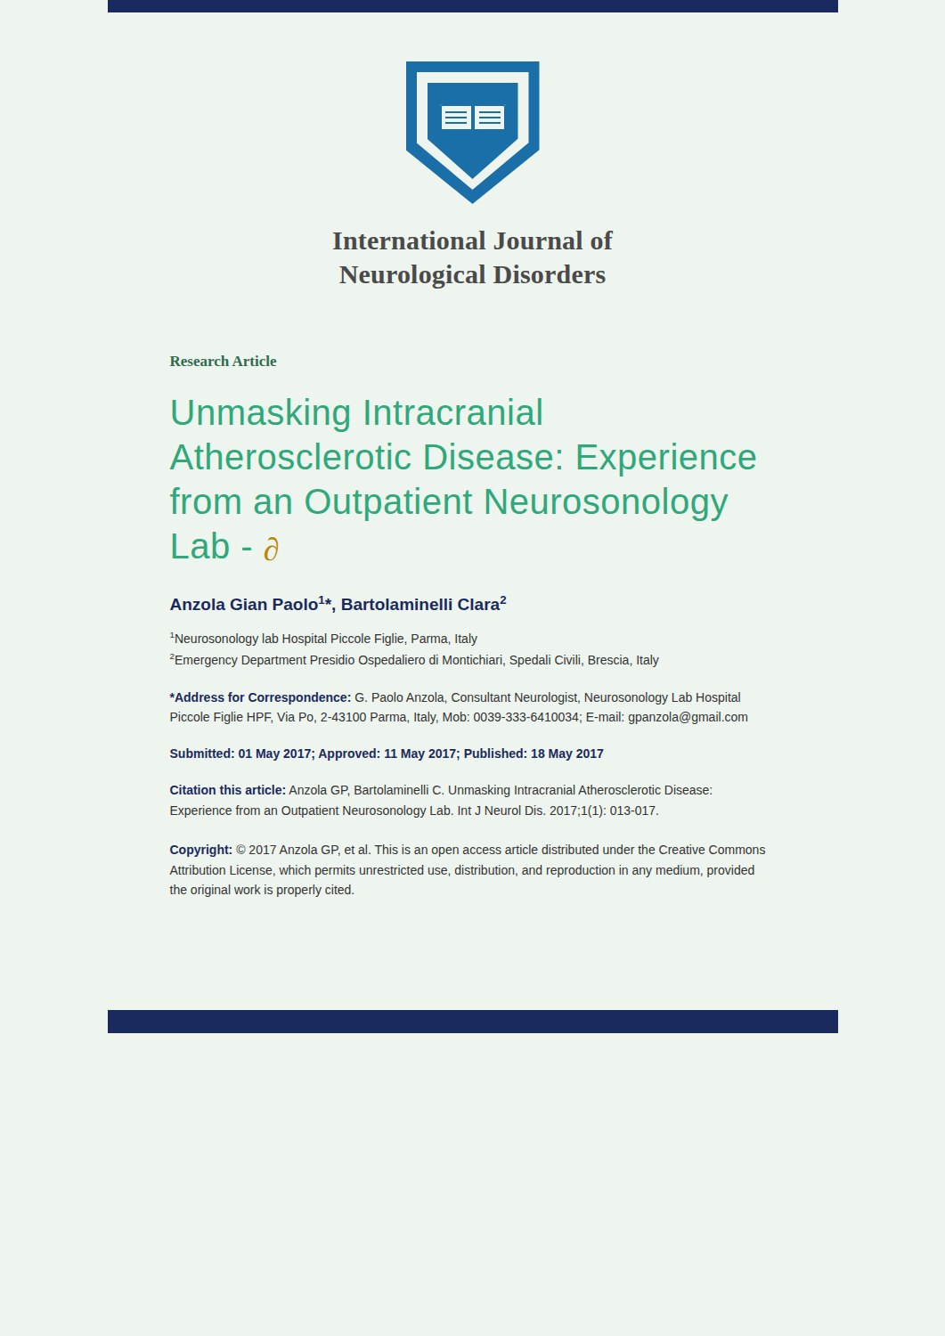International Journal of
Neurological Disorders
Research Article
Unmasking Intracranial Atherosclerotic Disease: Experience from an Outpatient Neurosonology Lab - ∂
Anzola Gian Paolo1*, Bartolaminelli Clara2
1Neurosonology lab Hospital Piccole Figlie, Parma, Italy
2Emergency Department Presidio Ospedaliero di Montichiari, Spedali Civili, Brescia, Italy
*Address for Correspondence: G. Paolo Anzola, Consultant Neurologist, Neurosonology Lab Hospital Piccole Figlie HPF, Via Po, 2-43100 Parma, Italy, Mob: 0039-333-6410034; E-mail: gpanzola@gmail.com
Submitted: 01 May 2017; Approved: 11 May 2017; Published: 18 May 2017
Citation this article: Anzola GP, Bartolaminelli C. Unmasking Intracranial Atherosclerotic Disease: Experience from an Outpatient Neurosonology Lab. Int J Neurol Dis. 2017;1(1): 013-017.
Copyright: © 2017 Anzola GP, et al. This is an open access article distributed under the Creative Commons Attribution License, which permits unrestricted use, distribution, and reproduction in any medium, provided the original work is properly cited.